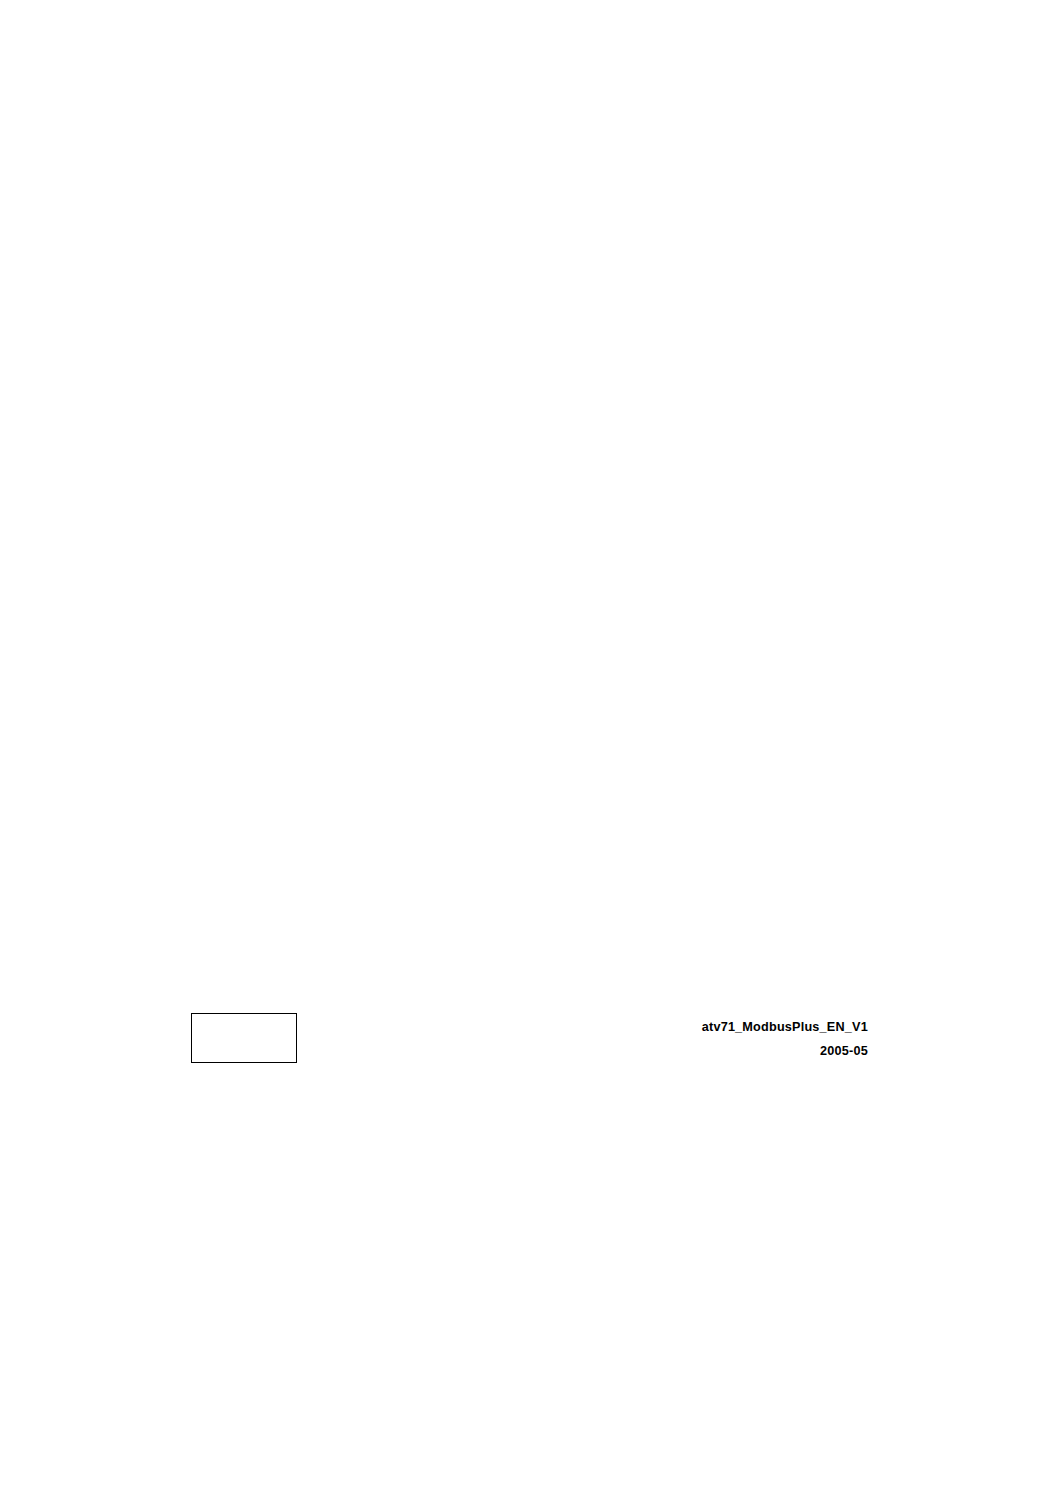atv71_ModbusPlus_EN_V1
2005-05